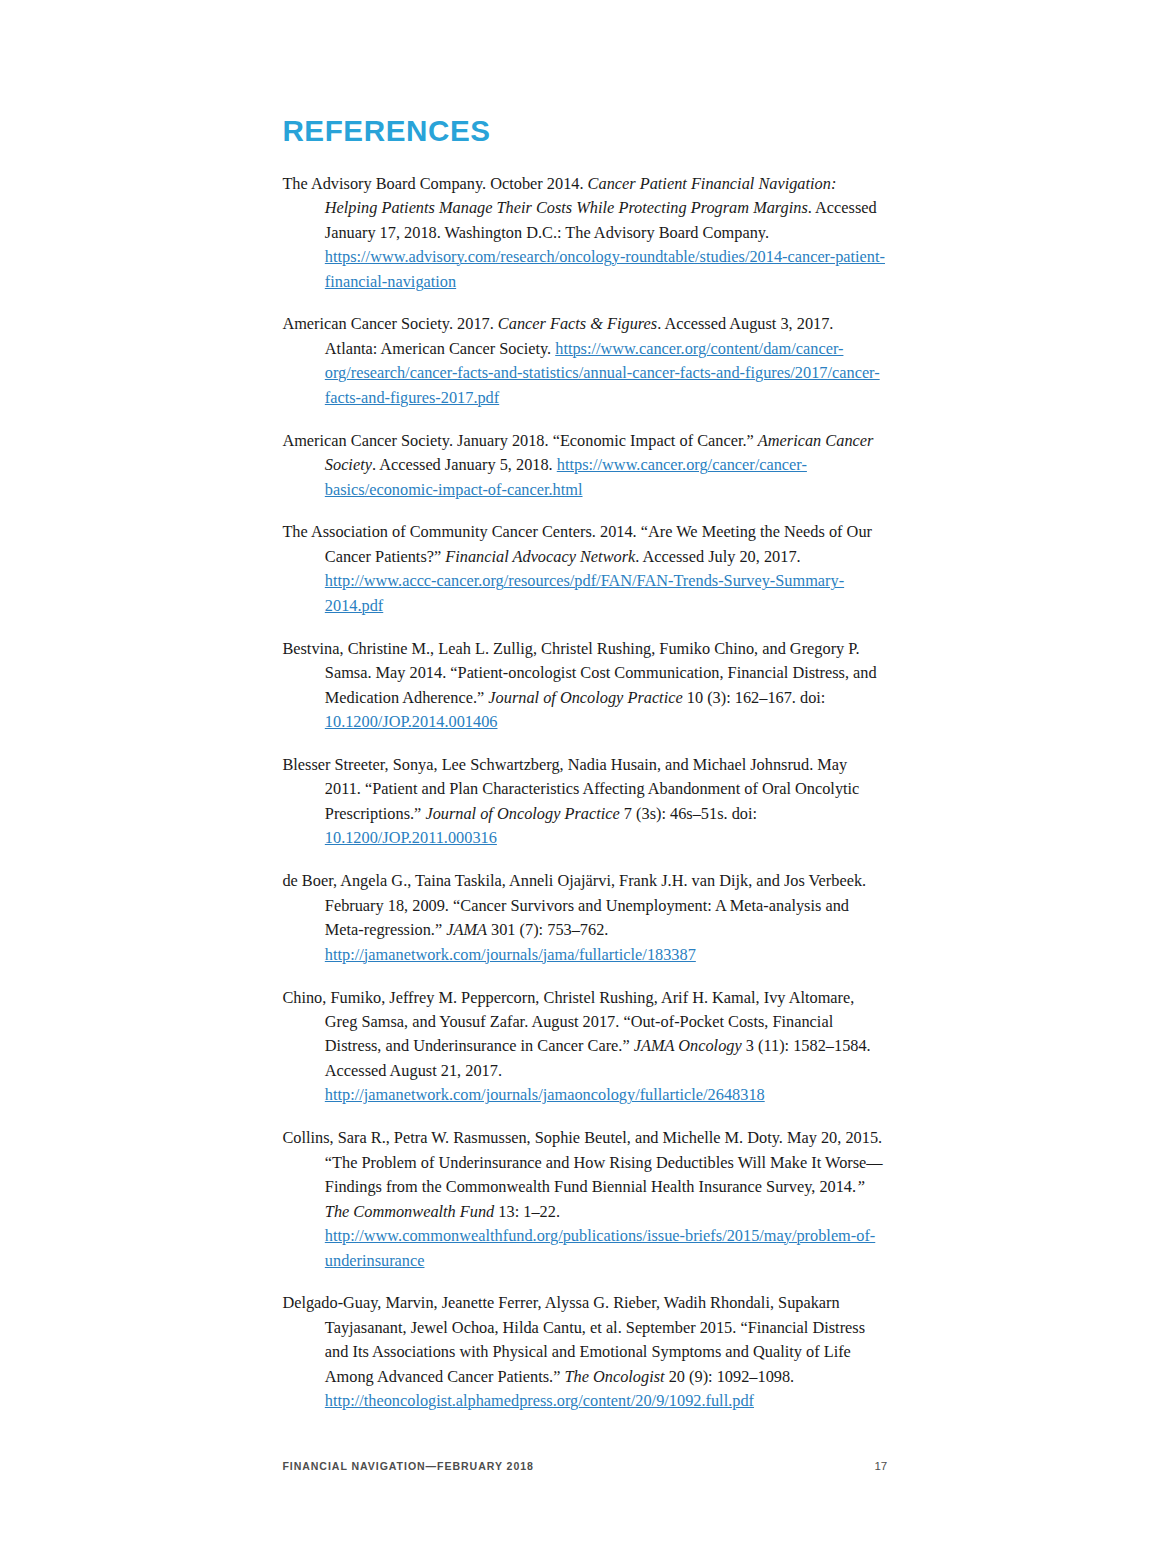References
The Advisory Board Company. October 2014. Cancer Patient Financial Navigation: Helping Patients Manage Their Costs While Protecting Program Margins. Accessed January 17, 2018. Washington D.C.: The Advisory Board Company. https://www.advisory.com/research/oncology-roundtable/studies/2014-cancer-patient-financial-navigation
American Cancer Society. 2017. Cancer Facts & Figures. Accessed August 3, 2017. Atlanta: American Cancer Society. https://www.cancer.org/content/dam/cancer-org/research/cancer-facts-and-statistics/annual-cancer-facts-and-figures/2017/cancer-facts-and-figures-2017.pdf
American Cancer Society. January 2018. “Economic Impact of Cancer.” American Cancer Society. Accessed January 5, 2018. https://www.cancer.org/cancer/cancer-basics/economic-impact-of-cancer.html
The Association of Community Cancer Centers. 2014. “Are We Meeting the Needs of Our Cancer Patients?” Financial Advocacy Network. Accessed July 20, 2017. http://www.accc-cancer.org/resources/pdf/FAN/FAN-Trends-Survey-Summary-2014.pdf
Bestvina, Christine M., Leah L. Zullig, Christel Rushing, Fumiko Chino, and Gregory P. Samsa. May 2014. “Patient-oncologist Cost Communication, Financial Distress, and Medication Adherence.” Journal of Oncology Practice 10 (3): 162–167. doi: 10.1200/JOP.2014.001406
Blesser Streeter, Sonya, Lee Schwartzberg, Nadia Husain, and Michael Johnsrud. May 2011. “Patient and Plan Characteristics Affecting Abandonment of Oral Oncolytic Prescriptions.” Journal of Oncology Practice 7 (3s): 46s–51s. doi: 10.1200/JOP.2011.000316
de Boer, Angela G., Taina Taskila, Anneli Ojajärvi, Frank J.H. van Dijk, and Jos Verbeek. February 18, 2009. “Cancer Survivors and Unemployment: A Meta-analysis and Meta-regression.” JAMA 301 (7): 753–762. http://jamanetwork.com/journals/jama/fullarticle/183387
Chino, Fumiko, Jeffrey M. Peppercorn, Christel Rushing, Arif H. Kamal, Ivy Altomare, Greg Samsa, and Yousuf Zafar. August 2017. “Out-of-Pocket Costs, Financial Distress, and Underinsurance in Cancer Care.” JAMA Oncology 3 (11): 1582–1584. Accessed August 21, 2017. http://jamanetwork.com/journals/jamaoncology/fullarticle/2648318
Collins, Sara R., Petra W. Rasmussen, Sophie Beutel, and Michelle M. Doty. May 20, 2015. “The Problem of Underinsurance and How Rising Deductibles Will Make It Worse—Findings from the Commonwealth Fund Biennial Health Insurance Survey, 2014.” The Commonwealth Fund 13: 1–22. http://www.commonwealthfund.org/publications/issue-briefs/2015/may/problem-of-underinsurance
Delgado-Guay, Marvin, Jeanette Ferrer, Alyssa G. Rieber, Wadih Rhondali, Supakarn Tayjasanant, Jewel Ochoa, Hilda Cantu, et al. September 2015. “Financial Distress and Its Associations with Physical and Emotional Symptoms and Quality of Life Among Advanced Cancer Patients.” The Oncologist 20 (9): 1092–1098. http://theoncologist.alphamedpress.org/content/20/9/1092.full.pdf
Financial Navigation—February 2018
17